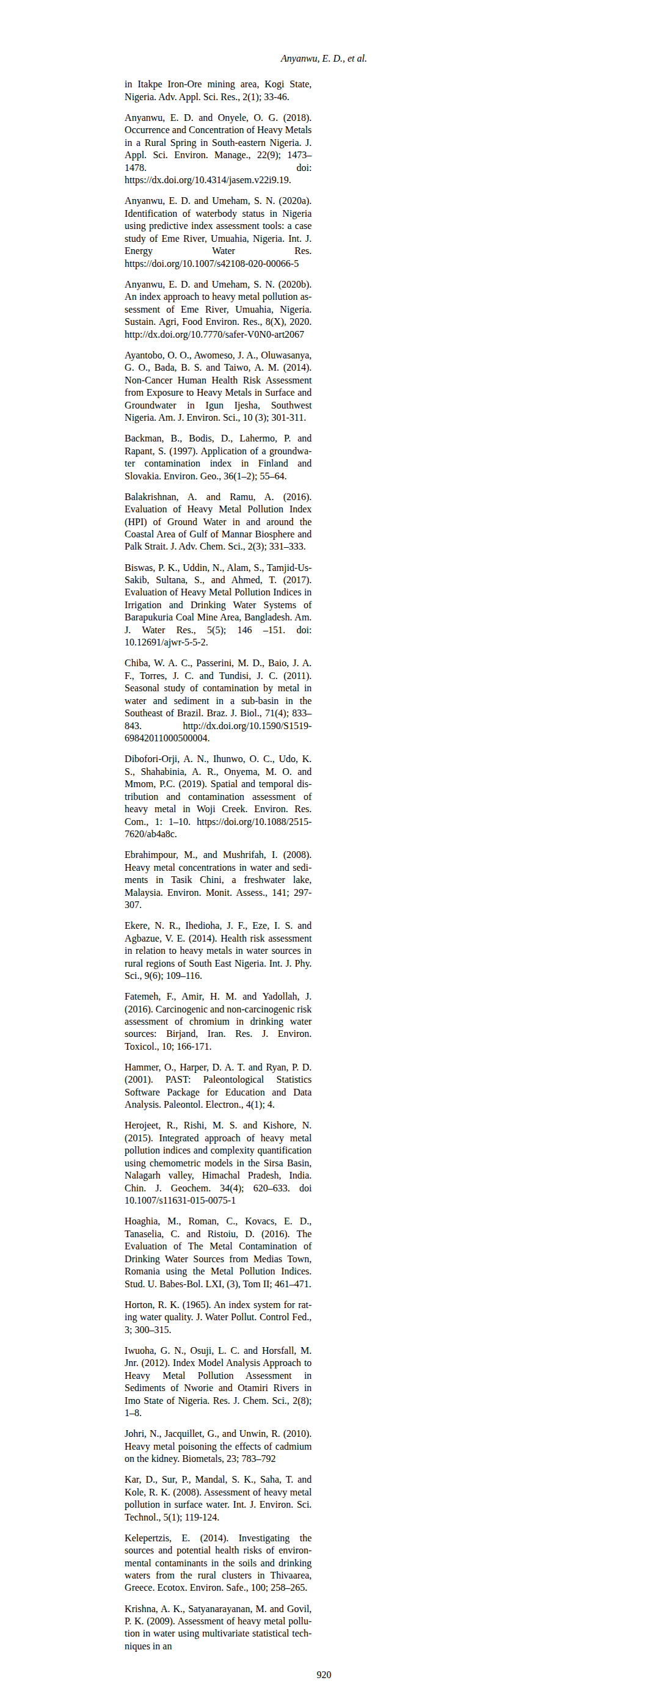Anyanwu, E. D., et al.
in Itakpe Iron-Ore mining area, Kogi State, Nigeria. Adv. Appl. Sci. Res., 2(1); 33-46.
Anyanwu, E. D. and Onyele, O. G. (2018). Occurrence and Concentration of Heavy Metals in a Rural Spring in South-eastern Nigeria. J. Appl. Sci. Environ. Manage., 22(9); 1473–1478. doi: https://dx.doi.org/10.4314/jasem.v22i9.19.
Anyanwu, E. D. and Umeham, S. N. (2020a). Identification of waterbody status in Nigeria using predictive index assessment tools: a case study of Eme River, Umuahia, Nigeria. Int. J. Energy Water Res. https://doi.org/10.1007/s42108-020-00066-5
Anyanwu, E. D. and Umeham, S. N. (2020b). An index approach to heavy metal pollution assessment of Eme River, Umuahia, Nigeria. Sustain. Agri, Food Environ. Res., 8(X), 2020. http://dx.doi.org/10.7770/safer-V0N0-art2067
Ayantobo, O. O., Awomeso, J. A., Oluwasanya, G. O., Bada, B. S. and Taiwo, A. M. (2014). Non-Cancer Human Health Risk Assessment from Exposure to Heavy Metals in Surface and Groundwater in Igun Ijesha, Southwest Nigeria. Am. J. Environ. Sci., 10 (3); 301-311.
Backman, B., Bodis, D., Lahermo, P. and Rapant, S. (1997). Application of a groundwater contamination index in Finland and Slovakia. Environ. Geo., 36(1–2); 55–64.
Balakrishnan, A. and Ramu, A. (2016). Evaluation of Heavy Metal Pollution Index (HPI) of Ground Water in and around the Coastal Area of Gulf of Mannar Biosphere and Palk Strait. J. Adv. Chem. Sci., 2(3); 331–333.
Biswas, P. K., Uddin, N., Alam, S., Tamjid-Us-Sakib, Sultana, S., and Ahmed, T. (2017). Evaluation of Heavy Metal Pollution Indices in Irrigation and Drinking Water Systems of Barapukuria Coal Mine Area, Bangladesh. Am. J. Water Res., 5(5); 146 –151. doi: 10.12691/ajwr-5-5-2.
Chiba, W. A. C., Passerini, M. D., Baio, J. A. F., Torres, J. C. and Tundisi, J. C. (2011). Seasonal study of contamination by metal in water and sediment in a sub-basin in the Southeast of Brazil. Braz. J. Biol., 71(4); 833–843. http://dx.doi.org/10.1590/S1519-69842011000500004.
Dibofori-Orji, A. N., Ihunwo, O. C., Udo, K. S., Shahabinia, A. R., Onyema, M. O. and Mmom, P.C. (2019). Spatial and temporal distribution and contamination assessment of heavy metal in Woji Creek. Environ. Res. Com., 1: 1–10. https://doi.org/10.1088/2515-7620/ab4a8c.
Ebrahimpour, M., and Mushrifah, I. (2008). Heavy metal concentrations in water and sediments in Tasik Chini, a freshwater lake, Malaysia. Environ. Monit. Assess., 141; 297-307.
Ekere, N. R., Ihedioha, J. F., Eze, I. S. and Agbazue, V. E. (2014). Health risk assessment in relation to heavy metals in water sources in rural regions of South East Nigeria. Int. J. Phy. Sci., 9(6); 109–116.
Fatemeh, F., Amir, H. M. and Yadollah, J. (2016). Carcinogenic and non-carcinogenic risk assessment of chromium in drinking water sources: Birjand, Iran. Res. J. Environ. Toxicol., 10; 166-171.
Hammer, O., Harper, D. A. T. and Ryan, P. D. (2001). PAST: Paleontological Statistics Software Package for Education and Data Analysis. Paleontol. Electron., 4(1); 4.
Herojeet, R., Rishi, M. S. and Kishore, N. (2015). Integrated approach of heavy metal pollution indices and complexity quantification using chemometric models in the Sirsa Basin, Nalagarh valley, Himachal Pradesh, India. Chin. J. Geochem. 34(4); 620–633. doi 10.1007/s11631-015-0075-1
Hoaghia, M., Roman, C., Kovacs, E. D., Tanaselia, C. and Ristoiu, D. (2016). The Evaluation of The Metal Contamination of Drinking Water Sources from Medias Town, Romania using the Metal Pollution Indices. Stud. U. Babes-Bol. LXI, (3), Tom II; 461–471.
Horton, R. K. (1965). An index system for rating water quality. J. Water Pollut. Control Fed., 3; 300–315.
Iwuoha, G. N., Osuji, L. C. and Horsfall, M. Jnr. (2012). Index Model Analysis Approach to Heavy Metal Pollution Assessment in Sediments of Nworie and Otamiri Rivers in Imo State of Nigeria. Res. J. Chem. Sci., 2(8); 1–8.
Johri, N., Jacquillet, G., and Unwin, R. (2010). Heavy metal poisoning the effects of cadmium on the kidney. Biometals, 23; 783–792
Kar, D., Sur, P., Mandal, S. K., Saha, T. and Kole, R. K. (2008). Assessment of heavy metal pollution in surface water. Int. J. Environ. Sci. Technol., 5(1); 119-124.
Kelepertzis, E. (2014). Investigating the sources and potential health risks of environmental contaminants in the soils and drinking waters from the rural clusters in Thivaarea, Greece. Ecotox. Environ. Safe., 100; 258–265.
Krishna, A. K., Satyanarayanan, M. and Govil, P. K. (2009). Assessment of heavy metal pollution in water using multivariate statistical techniques in an
920